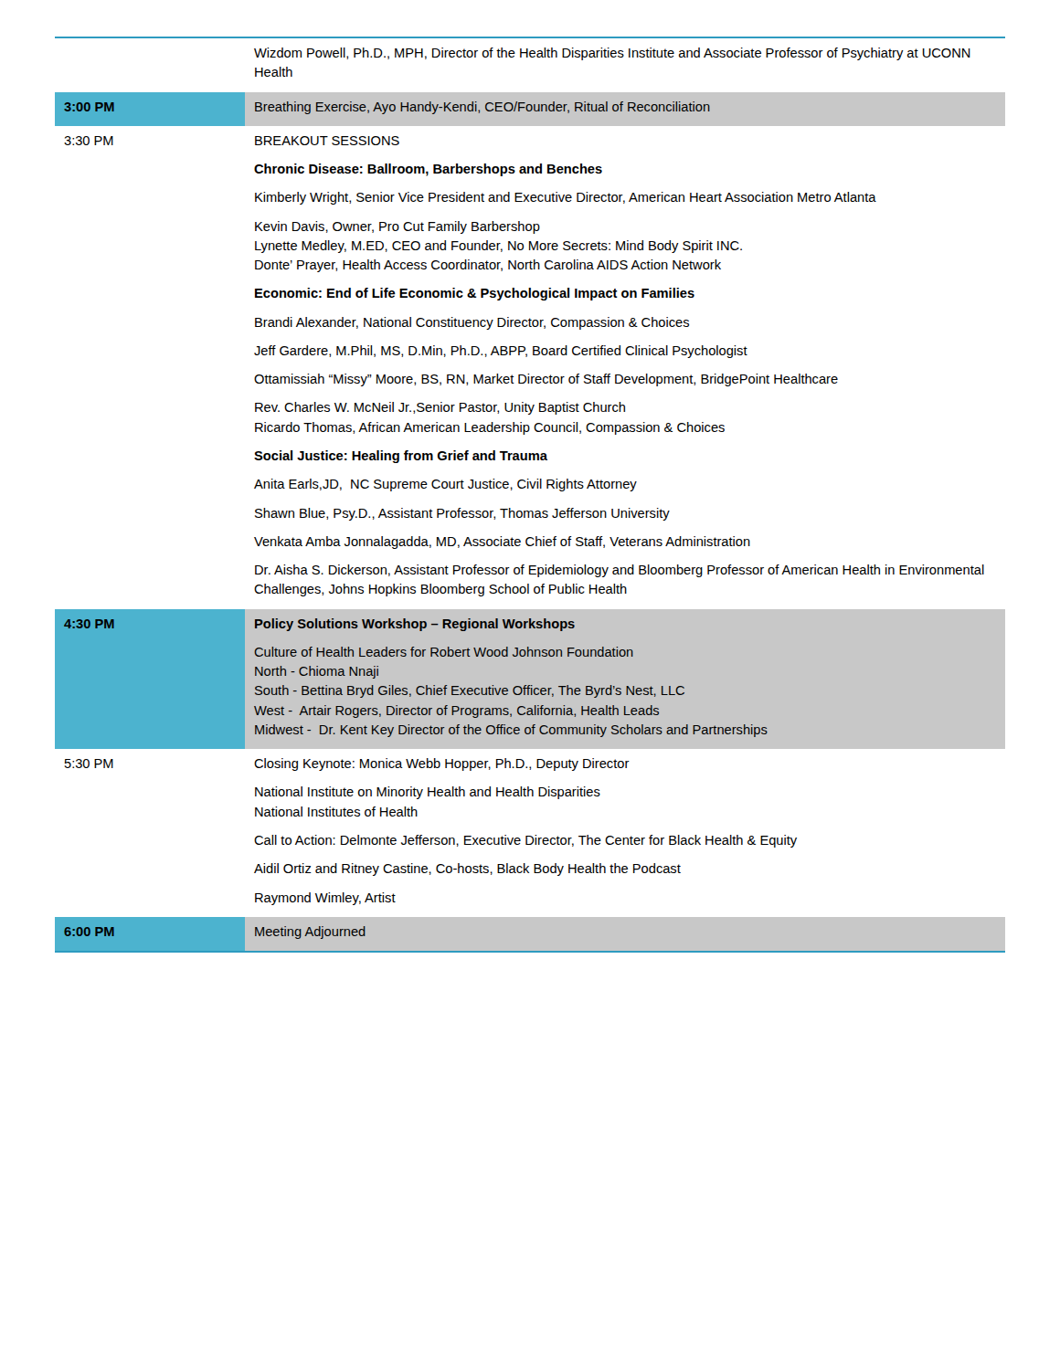| | Wizdom Powell, Ph.D., MPH, Director of the Health Disparities Institute and Associate Professor of Psychiatry at UCONN Health |
| 3:00 PM | Breathing Exercise, Ayo Handy-Kendi, CEO/Founder, Ritual of Reconciliation |
| 3:30 PM | BREAKOUT SESSIONS Chronic Disease: Ballroom, Barbershops and Benches Kimberly Wright, Senior Vice President and Executive Director, American Heart Association Metro Atlanta Kevin Davis, Owner, Pro Cut Family Barbershop Lynette Medley, M.ED, CEO and Founder, No More Secrets: Mind Body Spirit INC. Donte’ Prayer, Health Access Coordinator, North Carolina AIDS Action Network Economic: End of Life Economic & Psychological Impact on Families Brandi Alexander, National Constituency Director, Compassion & Choices Jeff Gardere, M.Phil, MS, D.Min, Ph.D., ABPP, Board Certified Clinical Psychologist Ottamissiah “Missy” Moore, BS, RN, Market Director of Staff Development, BridgePoint Healthcare Rev. Charles W. McNeil Jr.,Senior Pastor, Unity Baptist Church Ricardo Thomas, African American Leadership Council, Compassion & Choices Social Justice: Healing from Grief and Trauma Anita Earls,JD, NC Supreme Court Justice, Civil Rights Attorney Shawn Blue, Psy.D., Assistant Professor, Thomas Jefferson University Venkata Amba Jonnalagadda, MD, Associate Chief of Staff, Veterans Administration Dr. Aisha S. Dickerson, Assistant Professor of Epidemiology and Bloomberg Professor of American Health in Environmental Challenges, Johns Hopkins Bloomberg School of Public Health |
| 4:30 PM | Policy Solutions Workshop – Regional Workshops Culture of Health Leaders for Robert Wood Johnson Foundation North - Chioma Nnaji South - Bettina Bryd Giles, Chief Executive Officer, The Byrd’s Nest, LLC West - Artair Rogers, Director of Programs, California, Health Leads Midwest - Dr. Kent Key Director of the Office of Community Scholars and Partnerships |
| 5:30 PM | Closing Keynote: Monica Webb Hopper, Ph.D., Deputy Director National Institute on Minority Health and Health Disparities National Institutes of Health Call to Action: Delmonte Jefferson, Executive Director, The Center for Black Health & Equity Aidil Ortiz and Ritney Castine, Co-hosts, Black Body Health the Podcast Raymond Wimley, Artist |
| 6:00 PM | Meeting Adjourned |